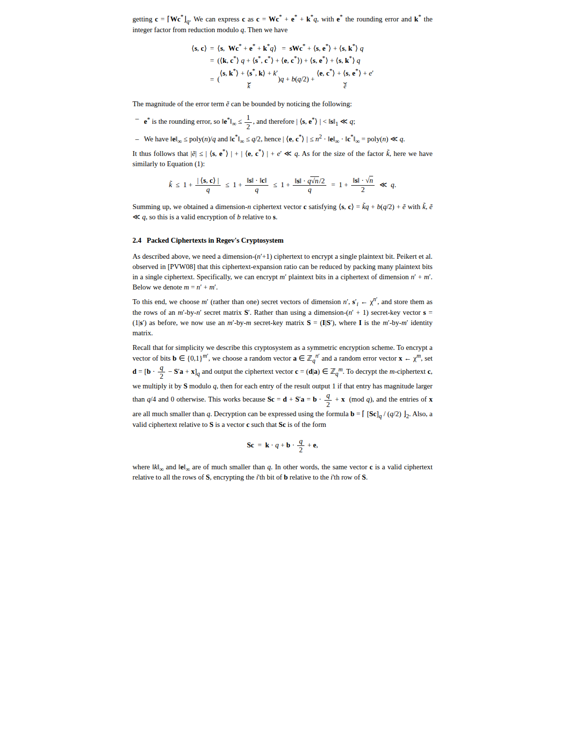getting c = ⌈Wc*⌋q. We can express c as c = Wc* + e* + k*q, with e* the rounding error and k* the integer factor from reduction modulo q. Then we have
| ⟨ s , c ⟩ | = | ⟨ s , Wc * + e * + k * q ⟩ = sWc * + ⟨ s , e * ⟩ + ⟨ s , k * ⟩ q |
| | = | (⟨ k , c * ⟩ q + ⟨ s * , c * ⟩ + ⟨ e , c * ⟩) + ⟨ s , e * ⟩ + ⟨ s , k * ⟩ q |
| | = | ( ⟨ s , k * ⟩ + ⟨ s * , k ⟩ + k ′ ⏟ k̃ ) q + b ( q /2) + ⟨ e , c * ⟩ + ⟨ s , e * ⟩ + e ′ ⏟ ẽ |
The magnitude of the error term ẽ can be bounded by noticing the following:
e* is the rounding error, so ‖e*‖∞ ≤ 12, and therefore | ⟨s, e*⟩ | < ‖s‖1 ≪ q;
We have ‖e‖∞ ≤ poly(n)/q and ‖c*‖∞ ≤ q/2, hence | ⟨e, c*⟩ | ≤ n2 · ‖e‖∞ · ‖c*‖∞ = poly(n) ≪ q.
It thus follows that |ẽ| ≤ | ⟨s, e*⟩ | + | ⟨e, c*⟩ | + e′ ≪ q. As for the size of the factor k̃, here we have similarly to Equation (1):
k̃ ≤ 1 + | ⟨s, c⟩ |q ≤ 1 + ‖s‖ · ‖c‖q ≤ 1 + ‖s‖ · q√n/2 q = 1 + ‖s‖ · √n 2 ≪ q.
Summing up, we obtained a dimension-n ciphertext vector c satisfying ⟨s, c⟩ = k̃q + b(q/2) + ẽ with k̃, ẽ ≪ q, so this is a valid encryption of b relative to s.
2.4 Packed Ciphertexts in Regev's Cryptosystem
As described above, we need a dimension-(n′+1) ciphertext to encrypt a single plaintext bit. Peikert et al. observed in [PVW08] that this ciphertext-expansion ratio can be reduced by packing many plaintext bits in a single ciphertext. Specifically, we can encrypt m′ plaintext bits in a ciphertext of dimension n′ + m′. Below we denote m = n′ + m′.
To this end, we choose m′ (rather than one) secret vectors of dimension n′, s′i ← χn′, and store them as the rows of an m′-by-n′ secret matrix S′. Rather than using a dimension-(n′ + 1) secret-key vector s = (1|s′) as before, we now use an m′-by-m secret-key matrix S = (I|S′), where I is the m′-by-m′ identity matrix.
Recall that for simplicity we describe this cryptosystem as a symmetric encryption scheme. To encrypt a vector of bits b ∈ {0,1}m′, we choose a random vector a ∈ ℤqn′ and a random error vector x ← χm, set d = [b · q 2 − S′a + x]q and output the ciphertext vector c = (d|a) ∈ ℤqm. To decrypt the m-ciphertext c, we multiply it by S modulo q, then for each entry of the result output 1 if that entry has magnitude larger than q/4 and 0 otherwise. This works because Sc = d + S′a = b · q 2 + x (mod q), and the entries of x are all much smaller than q. Decryption can be expressed using the formula b = ⌈ [Sc]q / (q/2) ⌋2. Also, a valid ciphertext relative to S is a vector c such that Sc is of the form
Sc = k · q + b · q 2 + e,
where ‖k‖∞ and ‖e‖∞ are of much smaller than q. In other words, the same vector c is a valid ciphertext relative to all the rows of S, encrypting the i'th bit of b relative to the i'th row of S.